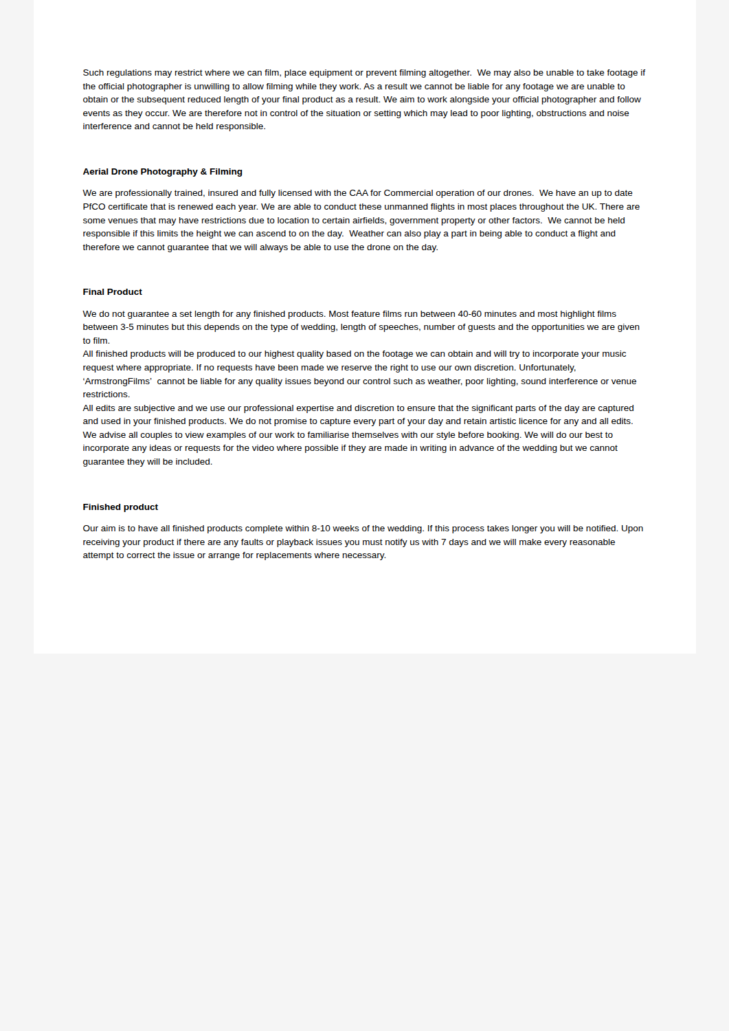Such regulations may restrict where we can film, place equipment or prevent filming altogether. We may also be unable to take footage if the official photographer is unwilling to allow filming while they work. As a result we cannot be liable for any footage we are unable to obtain or the subsequent reduced length of your final product as a result. We aim to work alongside your official photographer and follow events as they occur. We are therefore not in control of the situation or setting which may lead to poor lighting, obstructions and noise interference and cannot be held responsible.
Aerial Drone Photography & Filming
We are professionally trained, insured and fully licensed with the CAA for Commercial operation of our drones. We have an up to date PfCO certificate that is renewed each year. We are able to conduct these unmanned flights in most places throughout the UK. There are some venues that may have restrictions due to location to certain airfields, government property or other factors. We cannot be held responsible if this limits the height we can ascend to on the day. Weather can also play a part in being able to conduct a flight and therefore we cannot guarantee that we will always be able to use the drone on the day.
Final Product
We do not guarantee a set length for any finished products. Most feature films run between 40-60 minutes and most highlight films between 3-5 minutes but this depends on the type of wedding, length of speeches, number of guests and the opportunities we are given to film.
All finished products will be produced to our highest quality based on the footage we can obtain and will try to incorporate your music request where appropriate. If no requests have been made we reserve the right to use our own discretion. Unfortunately, ‘ArmstrongFilms’ cannot be liable for any quality issues beyond our control such as weather, poor lighting, sound interference or venue restrictions.
All edits are subjective and we use our professional expertise and discretion to ensure that the significant parts of the day are captured and used in your finished products. We do not promise to capture every part of your day and retain artistic licence for any and all edits. We advise all couples to view examples of our work to familiarise themselves with our style before booking. We will do our best to incorporate any ideas or requests for the video where possible if they are made in writing in advance of the wedding but we cannot guarantee they will be included.
Finished product
Our aim is to have all finished products complete within 8-10 weeks of the wedding. If this process takes longer you will be notified. Upon receiving your product if there are any faults or playback issues you must notify us with 7 days and we will make every reasonable attempt to correct the issue or arrange for replacements where necessary.